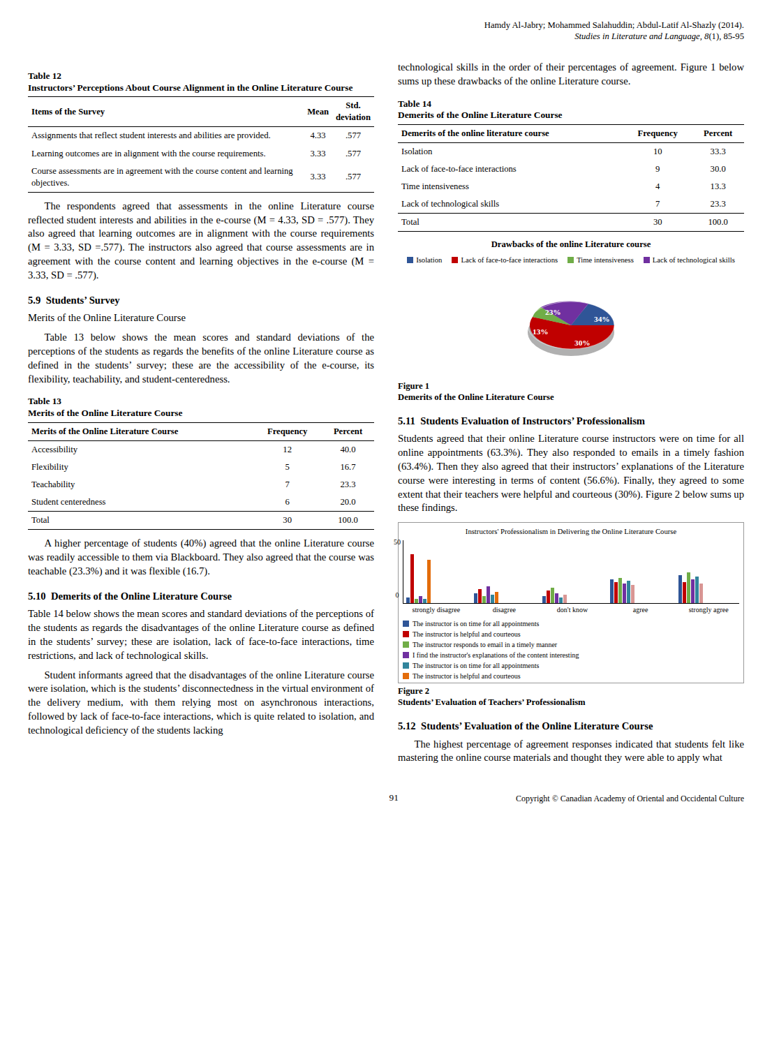Hamdy Al-Jabry; Mohammed Salahuddin; Abdul-Latif Al-Shazly (2014).
Studies in Literature and Language, 8(1), 85-95
Table 12 Instructors’ Perceptions About Course Alignment in the Online Literature Course
| Items of the Survey | Mean | Std. deviation |
| --- | --- | --- |
| Assignments that reflect student interests and abilities are provided. | 4.33 | .577 |
| Learning outcomes are in alignment with the course requirements. | 3.33 | .577 |
| Course assessments are in agreement with the course content and learning objectives. | 3.33 | .577 |
The respondents agreed that assessments in the online Literature course reflected student interests and abilities in the e-course (M = 4.33, SD = .577). They also agreed that learning outcomes are in alignment with the course requirements (M = 3.33, SD =.577). The instructors also agreed that course assessments are in agreement with the course content and learning objectives in the e-course (M = 3.33, SD = .577).
5.9 Students’ Survey
Merits of the Online Literature Course
Table 13 below shows the mean scores and standard deviations of the perceptions of the students as regards the benefits of the online Literature course as defined in the students’ survey; these are the accessibility of the e-course, its flexibility, teachability, and student-centeredness.
Table 13 Merits of the Online Literature Course
| Merits of the Online Literature Course | Frequency | Percent |
| --- | --- | --- |
| Accessibility | 12 | 40.0 |
| Flexibility | 5 | 16.7 |
| Teachability | 7 | 23.3 |
| Student centeredness | 6 | 20.0 |
| Total | 30 | 100.0 |
A higher percentage of students (40%) agreed that the online Literature course was readily accessible to them via Blackboard. They also agreed that the course was teachable (23.3%) and it was flexible (16.7).
5.10 Demerits of the Online Literature Course
Table 14 below shows the mean scores and standard deviations of the perceptions of the students as regards the disadvantages of the online Literature course as defined in the students’ survey; these are isolation, lack of face-to-face interactions, time restrictions, and lack of technological skills.
Student informants agreed that the disadvantages of the online Literature course were isolation, which is the students’ disconnectedness in the virtual environment of the delivery medium, with them relying most on asynchronous interactions, followed by lack of face-to-face interactions, which is quite related to isolation, and technological deficiency of the students lacking
technological skills in the order of their percentages of agreement. Figure 1 below sums up these drawbacks of the online Literature course.
Table 14 Demerits of the Online Literature Course
| Demerits of the online literature course | Frequency | Percent |
| --- | --- | --- |
| Isolation | 10 | 33.3 |
| Lack of face-to-face interactions | 9 | 30.0 |
| Time intensiveness | 4 | 13.3 |
| Lack of technological skills | 7 | 23.3 |
| Total | 30 | 100.0 |
Drawbacks of the online Literature course
Isolation Lack of face-to-face interactions Time intensiveness Lack of technological skills
34% 30% 13% 23%
Figure 1 Demerits of the Online Literature Course
5.11 Students Evaluation of Instructors’ Professionalism
Students agreed that their online Literature course instructors were on time for all online appointments (63.3%). They also responded to emails in a timely fashion (63.4%). Then they also agreed that their instructors’ explanations of the Literature course were interesting in terms of content (56.6%). Finally, they agreed to some extent that their teachers were helpful and courteous (30%). Figure 2 below sums up these findings.
Instructors' Professionalism in Delivering the Online Literature Course
500
strongly disagree disagree don't know agree strongly agree
The instructor is on time for all appointments
The instructor is helpful and courteous
The instructor responds to email in a timely manner
I find the instructor's explanations of the content interesting
The instructor is on time for all appointments
The instructor is helpful and courteous
Figure 2 Students’ Evaluation of Teachers’ Professionalism
5.12 Students’ Evaluation of the Online Literature Course
The highest percentage of agreement responses indicated that students felt like mastering the online course materials and thought they were able to apply what
91
Copyright © Canadian Academy of Oriental and Occidental Culture